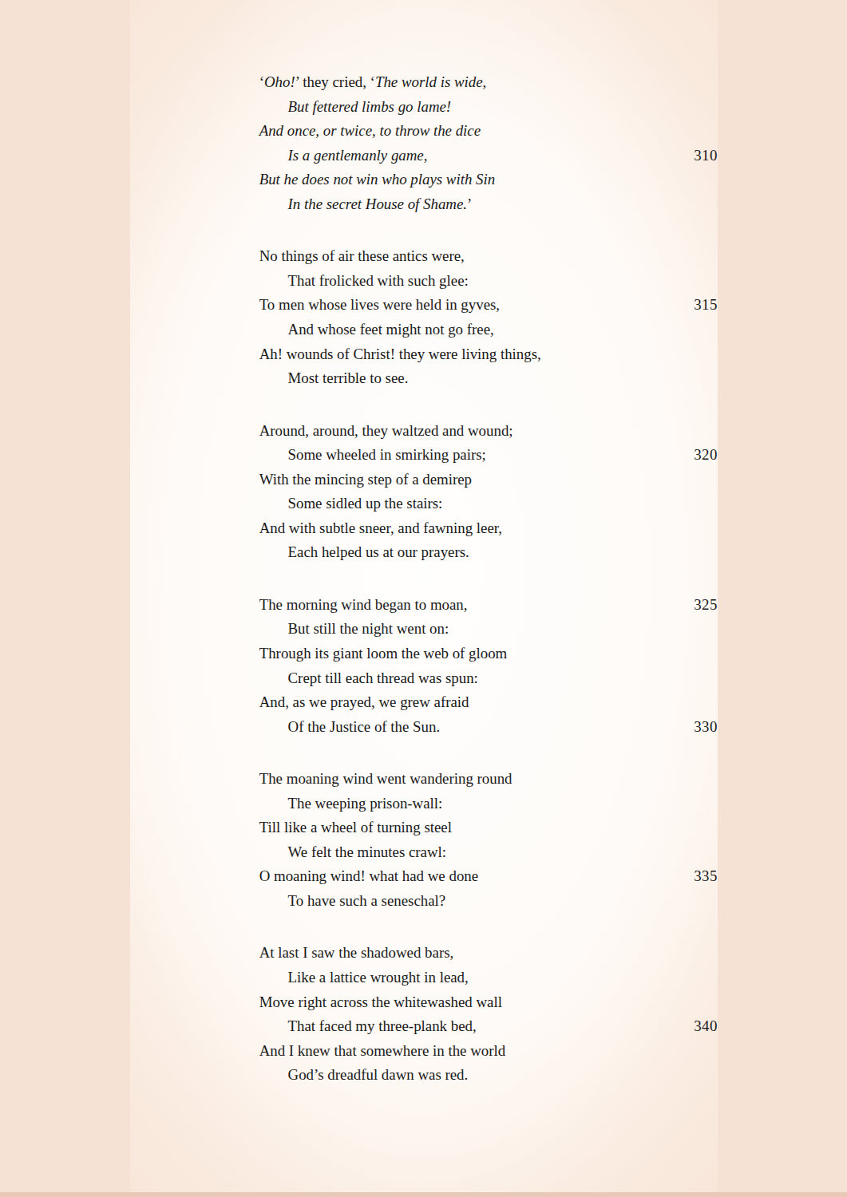‘Oho!’ they cried, ‘The world is wide,
But fettered limbs go lame!
And once, or twice, to throw the dice
Is a gentlemanly game, 310
But he does not win who plays with Sin
In the secret House of Shame.’
No things of air these antics were,
That frolicked with such glee:
To men whose lives were held in gyves,315
And whose feet might not go free,
Ah! wounds of Christ! they were living things,
Most terrible to see.
Around, around, they waltzed and wound;
Some wheeled in smirking pairs;320
With the mincing step of a demirep
Some sidled up the stairs:
And with subtle sneer, and fawning leer,
Each helped us at our prayers.
The morning wind began to moan,325
But still the night went on:
Through its giant loom the web of gloom
Crept till each thread was spun:
And, as we prayed, we grew afraid
Of the Justice of the Sun.330
The moaning wind went wandering round
The weeping prison-wall:
Till like a wheel of turning steel
We felt the minutes crawl:
O moaning wind! what had we done335
To have such a seneschal?
At last I saw the shadowed bars,
Like a lattice wrought in lead,
Move right across the whitewashed wall
That faced my three-plank bed,340
And I knew that somewhere in the world
God’s dreadful dawn was red.